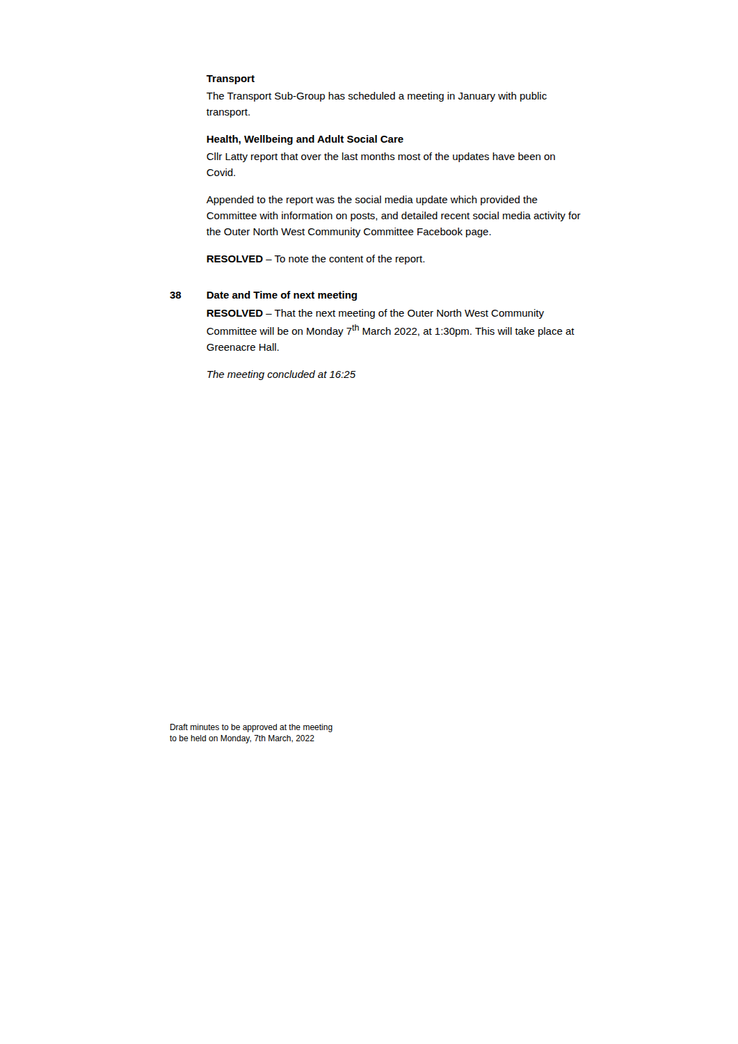Transport
The Transport Sub-Group has scheduled a meeting in January with public transport.
Health, Wellbeing and Adult Social Care
Cllr Latty report that over the last months most of the updates have been on Covid.
Appended to the report was the social media update which provided the Committee with information on posts, and detailed recent social media activity for the Outer North West Community Committee Facebook page.
RESOLVED – To note the content of the report.
38
Date and Time of next meeting
RESOLVED – That the next meeting of the Outer North West Community Committee will be on Monday 7th March 2022, at 1:30pm. This will take place at Greenacre Hall.
The meeting concluded at 16:25
Draft minutes to be approved at the meeting
to be held on Monday, 7th March, 2022